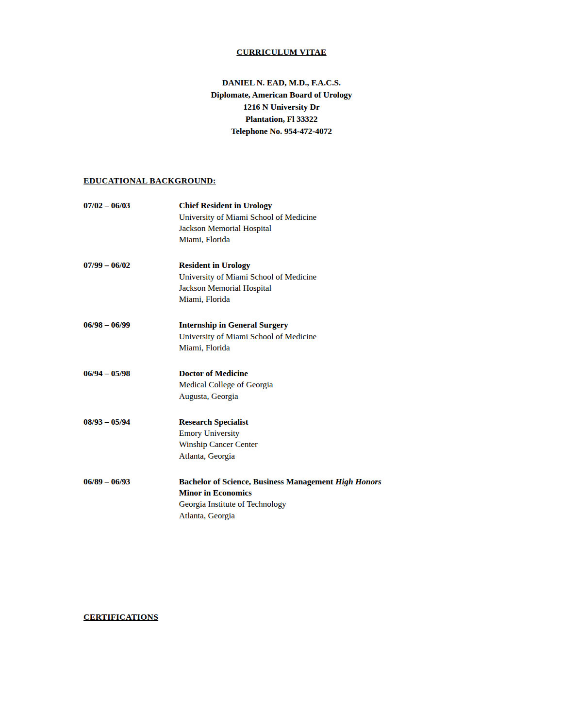CURRICULUM VITAE
DANIEL N. EAD, M.D., F.A.C.S.
Diplomate, American Board of Urology
1216 N University Dr
Plantation, Fl 33322
Telephone No. 954-472-4072
EDUCATIONAL BACKGROUND:
| 07/02 – 06/03 | Chief Resident in Urology University of Miami School of Medicine Jackson Memorial Hospital Miami, Florida |
| 07/99 – 06/02 | Resident in Urology University of Miami School of Medicine Jackson Memorial Hospital Miami, Florida |
| 06/98 – 06/99 | Internship in General Surgery University of Miami School of Medicine Miami, Florida |
| 06/94 – 05/98 | Doctor of Medicine Medical College of Georgia Augusta, Georgia |
| 08/93 – 05/94 | Research Specialist Emory University Winship Cancer Center Atlanta, Georgia |
| 06/89 – 06/93 | Bachelor of Science, Business Management High Honors Minor in Economics Georgia Institute of Technology Atlanta, Georgia |
CERTIFICATIONS